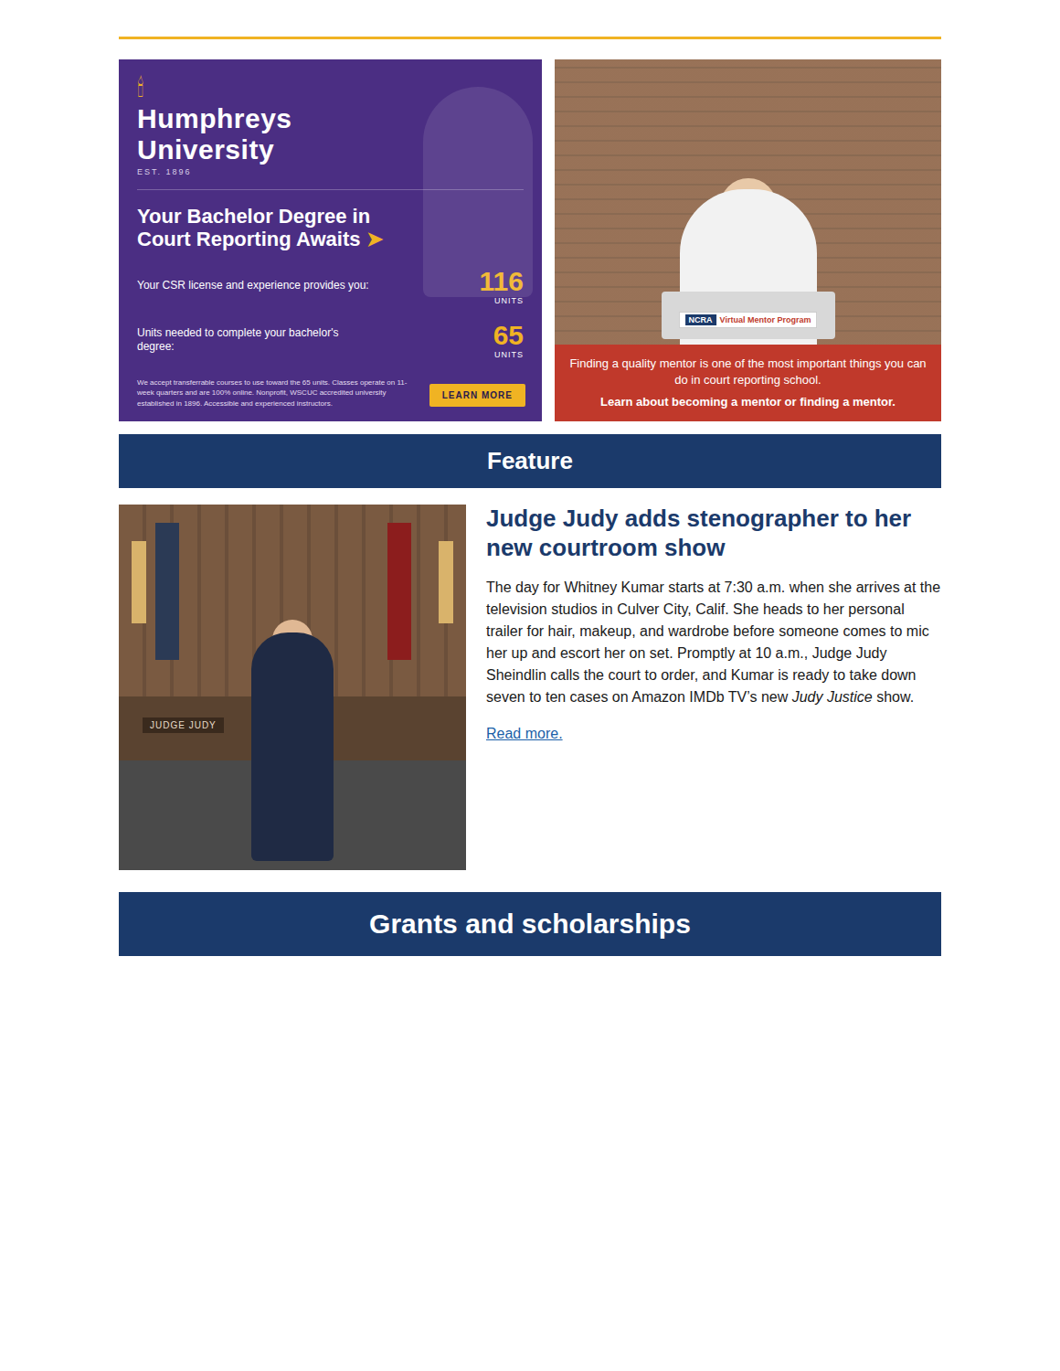🕯
Humphreys
University
EST. 1896
Your Bachelor Degree in
Court Reporting Awaits ➤
Your CSR license and experience provides you:
116UNITS
Units needed to complete your bachelor's degree:
65UNITS
We accept transferrable courses to use toward the 65 units. Classes operate on 11-week quarters and are 100% online. Nonprofit, WSCUC accredited university established in 1896. Accessible and experienced instructors.
LEARN MORE
NCRA Virtual Mentor Program
Finding a quality mentor is one of the most important things you can do in court reporting school.
Learn about becoming a mentor or finding a mentor.
Feature
JUDGE JUDY
Judge Judy adds stenographer to her new courtroom show
The day for Whitney Kumar starts at 7:30 a.m. when she arrives at the television studios in Culver City, Calif. She heads to her personal trailer for hair, makeup, and wardrobe before someone comes to mic her up and escort her on set. Promptly at 10 a.m., Judge Judy Sheindlin calls the court to order, and Kumar is ready to take down seven to ten cases on Amazon IMDb TV’s new Judy Justice show.
Read more.
Grants and scholarships